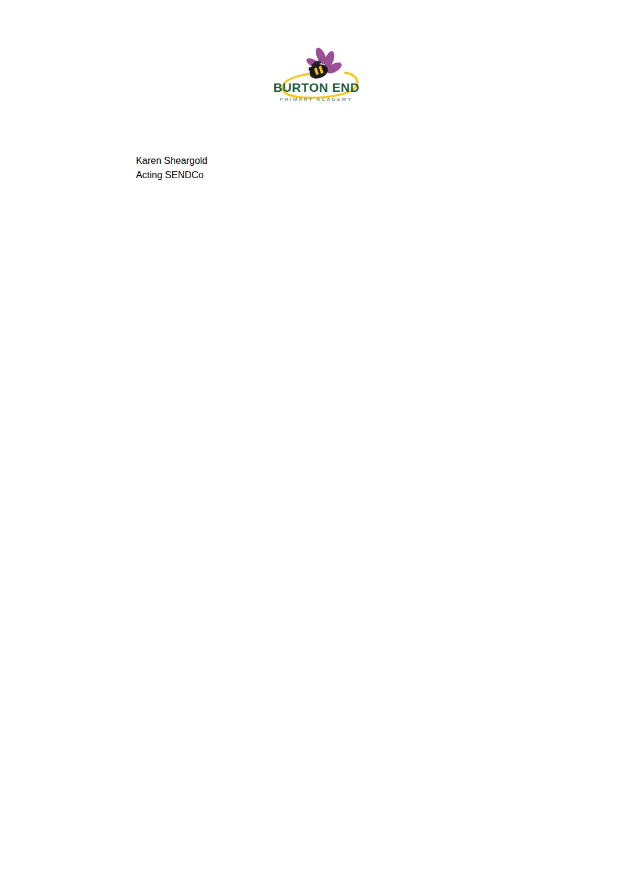BURTON END PRIMARY ACADEMY
Karen Sheargold
Acting SENDCo